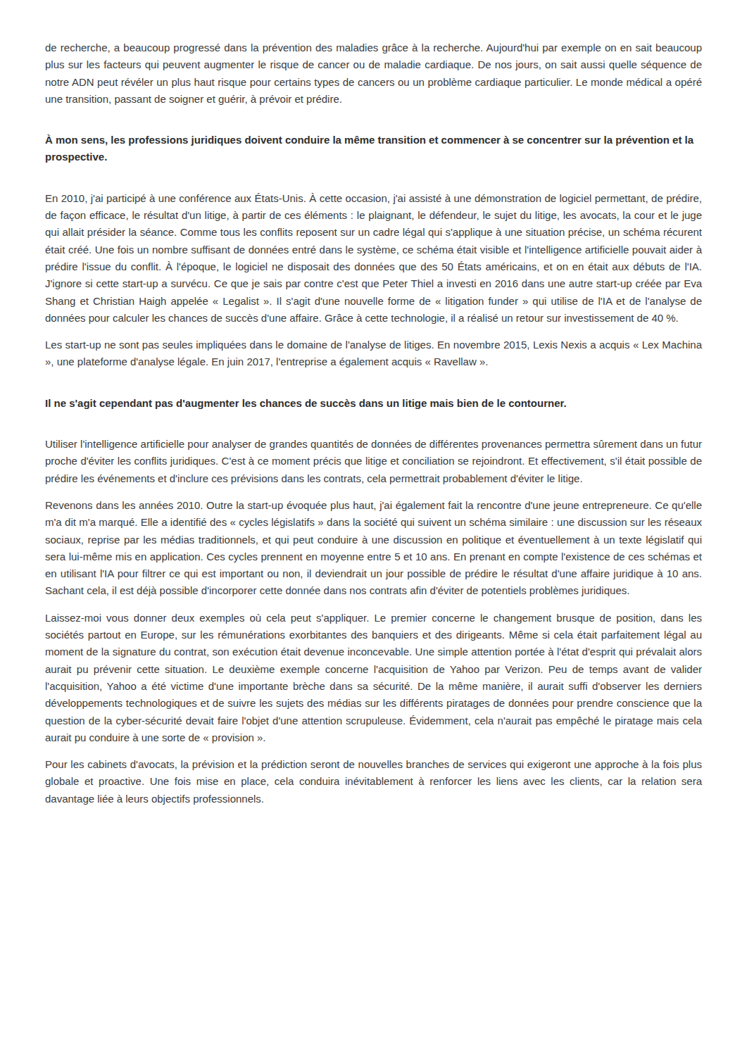de recherche, a beaucoup progressé dans la prévention des maladies grâce à la recherche. Aujourd'hui par exemple on en sait beaucoup plus sur les facteurs qui peuvent augmenter le risque de cancer ou de maladie cardiaque. De nos jours, on sait aussi quelle séquence de notre ADN peut révéler un plus haut risque pour certains types de cancers ou un problème cardiaque particulier. Le monde médical a opéré une transition, passant de soigner et guérir, à prévoir et prédire.
À mon sens, les professions juridiques doivent conduire la même transition et commencer à se concentrer sur la prévention et la prospective.
En 2010, j'ai participé à une conférence aux États-Unis. À cette occasion, j'ai assisté à une démonstration de logiciel permettant, de prédire, de façon efficace, le résultat d'un litige, à partir de ces éléments : le plaignant, le défendeur, le sujet du litige, les avocats, la cour et le juge qui allait présider la séance. Comme tous les conflits reposent sur un cadre légal qui s'applique à une situation précise, un schéma récurent était créé. Une fois un nombre suffisant de données entré dans le système, ce schéma était visible et l'intelligence artificielle pouvait aider à prédire l'issue du conflit. À l'époque, le logiciel ne disposait des données que des 50 États américains, et on en était aux débuts de l'IA. J'ignore si cette start-up a survécu. Ce que je sais par contre c'est que Peter Thiel a investi en 2016 dans une autre start-up créée par Eva Shang et Christian Haigh appelée « Legalist ». Il s'agit d'une nouvelle forme de « litigation funder » qui utilise de l'IA et de l'analyse de données pour calculer les chances de succès d'une affaire. Grâce à cette technologie, il a réalisé un retour sur investissement de 40 %.
Les start-up ne sont pas seules impliquées dans le domaine de l'analyse de litiges. En novembre 2015, Lexis Nexis a acquis « Lex Machina », une plateforme d'analyse légale. En juin 2017, l'entreprise a également acquis « Ravellaw ».
Il ne s'agit cependant pas d'augmenter les chances de succès dans un litige mais bien de le contourner.
Utiliser l'intelligence artificielle pour analyser de grandes quantités de données de différentes provenances permettra sûrement dans un futur proche d'éviter les conflits juridiques. C'est à ce moment précis que litige et conciliation se rejoindront. Et effectivement, s'il était possible de prédire les événements et d'inclure ces prévisions dans les contrats, cela permettrait probablement d'éviter le litige.
Revenons dans les années 2010. Outre la start-up évoquée plus haut, j'ai également fait la rencontre d'une jeune entrepreneure. Ce qu'elle m'a dit m'a marqué. Elle a identifié des « cycles législatifs » dans la société qui suivent un schéma similaire : une discussion sur les réseaux sociaux, reprise par les médias traditionnels, et qui peut conduire à une discussion en politique et éventuellement à un texte législatif qui sera lui-même mis en application. Ces cycles prennent en moyenne entre 5 et 10 ans. En prenant en compte l'existence de ces schémas et en utilisant l'IA pour filtrer ce qui est important ou non, il deviendrait un jour possible de prédire le résultat d'une affaire juridique à 10 ans. Sachant cela, il est déjà possible d'incorporer cette donnée dans nos contrats afin d'éviter de potentiels problèmes juridiques.
Laissez-moi vous donner deux exemples où cela peut s'appliquer. Le premier concerne le changement brusque de position, dans les sociétés partout en Europe, sur les rémunérations exorbitantes des banquiers et des dirigeants. Même si cela était parfaitement légal au moment de la signature du contrat, son exécution était devenue inconcevable. Une simple attention portée à l'état d'esprit qui prévalait alors aurait pu prévenir cette situation. Le deuxième exemple concerne l'acquisition de Yahoo par Verizon. Peu de temps avant de valider l'acquisition, Yahoo a été victime d'une importante brèche dans sa sécurité. De la même manière, il aurait suffi d'observer les derniers développements technologiques et de suivre les sujets des médias sur les différents piratages de données pour prendre conscience que la question de la cyber-sécurité devait faire l'objet d'une attention scrupuleuse. Évidemment, cela n'aurait pas empêché le piratage mais cela aurait pu conduire à une sorte de « provision ».
Pour les cabinets d'avocats, la prévision et la prédiction seront de nouvelles branches de services qui exigeront une approche à la fois plus globale et proactive. Une fois mise en place, cela conduira inévitablement à renforcer les liens avec les clients, car la relation sera davantage liée à leurs objectifs professionnels.